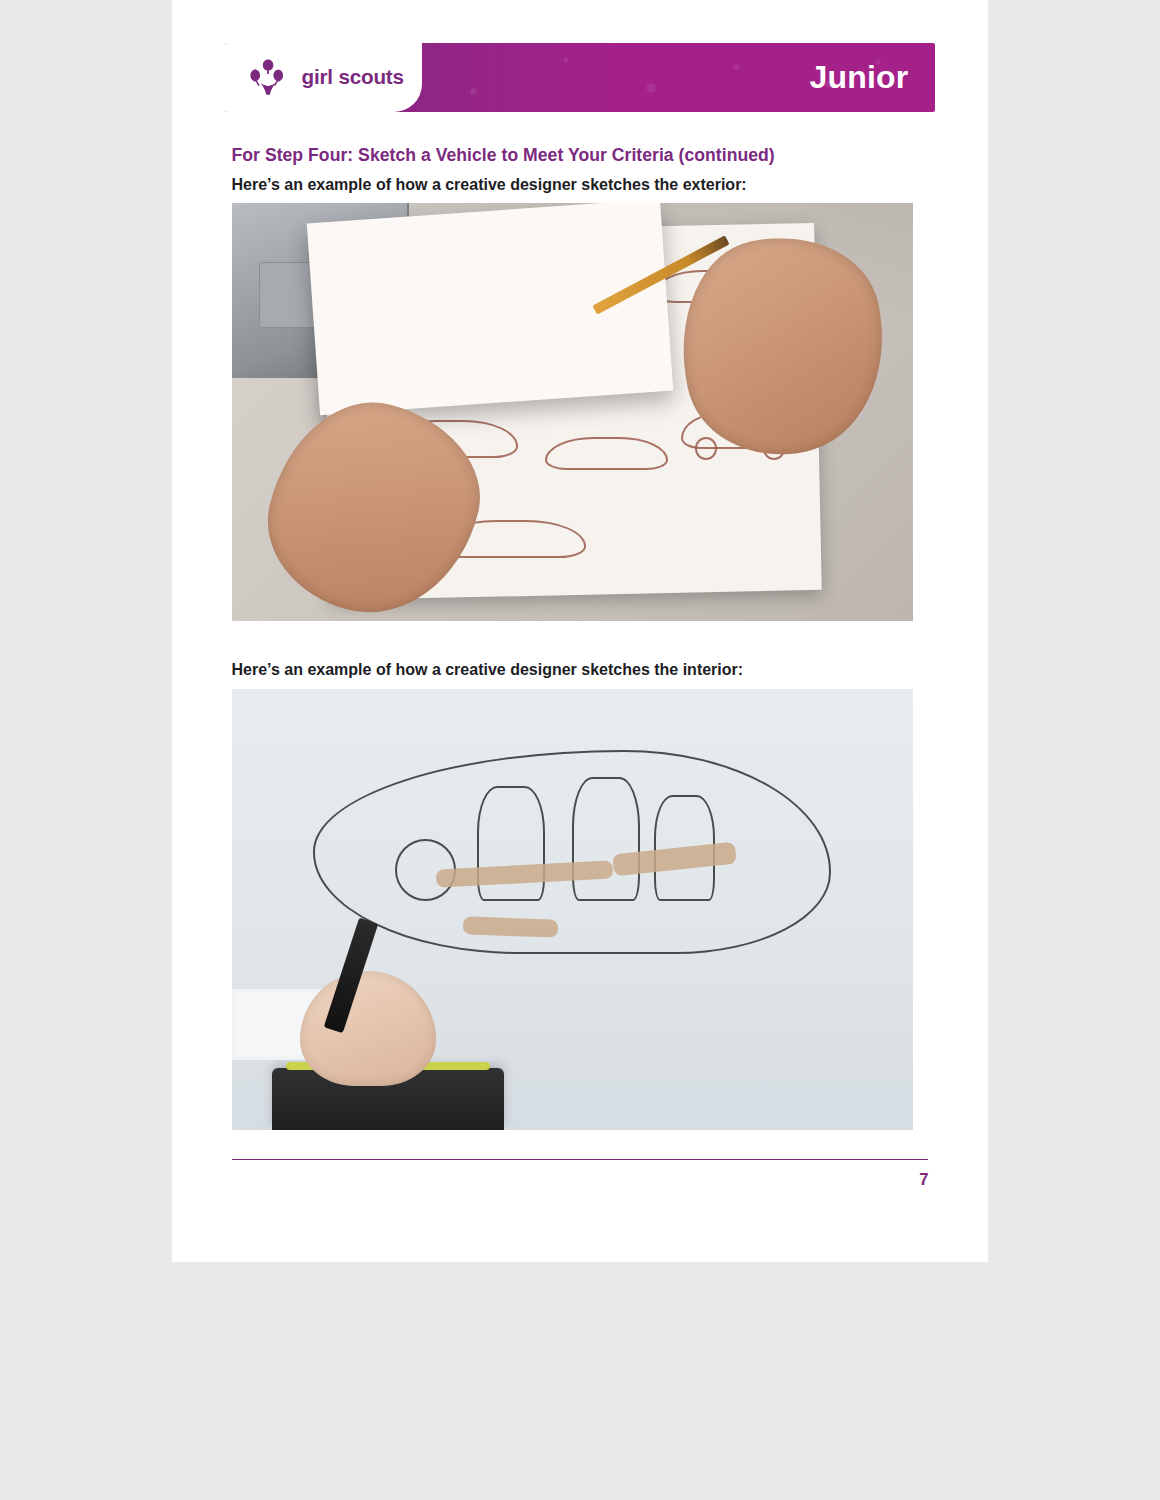girl scouts
Junior
For Step Four: Sketch a Vehicle to Meet Your Criteria (continued)
Here’s an example of how a creative designer sketches the exterior:
Here’s an example of how a creative designer sketches the interior:
7